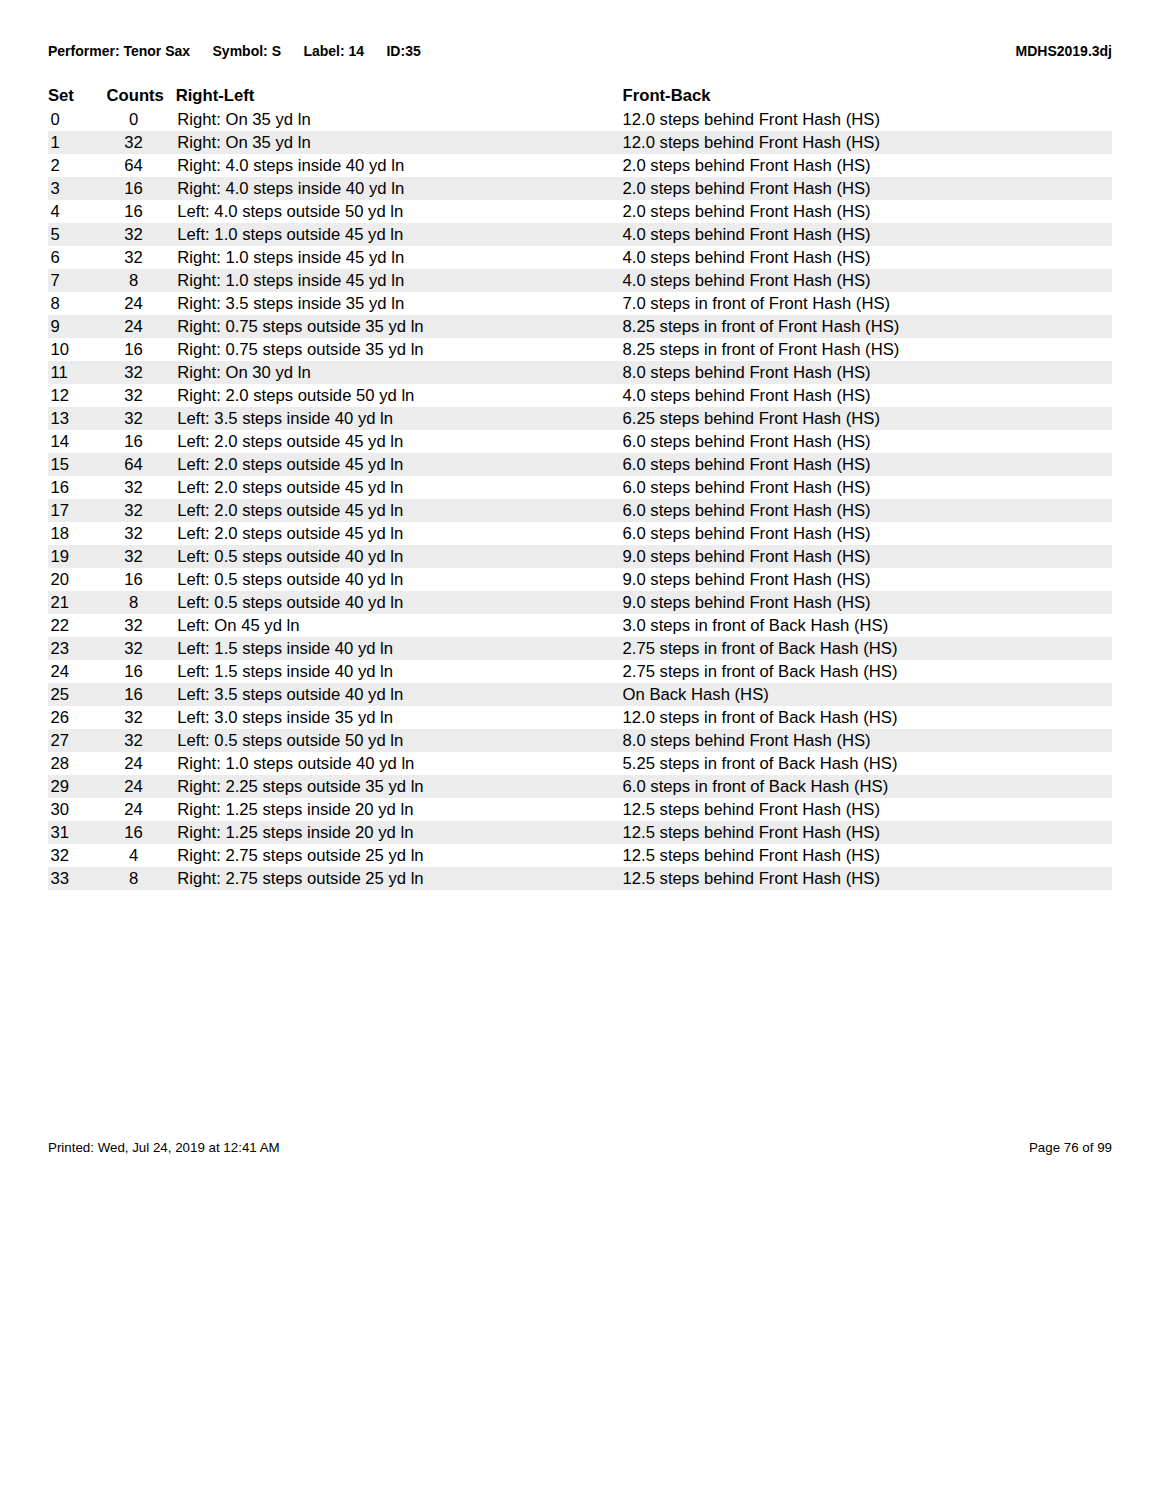Performer: Tenor Sax Symbol: S Label: 14 ID:35
MDHS2019.3dj
| Set | Counts | Right-Left | Front-Back |
| --- | --- | --- | --- |
| 0 | 0 | Right: On 35 yd ln | 12.0 steps behind Front Hash (HS) |
| 1 | 32 | Right: On 35 yd ln | 12.0 steps behind Front Hash (HS) |
| 2 | 64 | Right: 4.0 steps inside 40 yd ln | 2.0 steps behind Front Hash (HS) |
| 3 | 16 | Right: 4.0 steps inside 40 yd ln | 2.0 steps behind Front Hash (HS) |
| 4 | 16 | Left: 4.0 steps outside 50 yd ln | 2.0 steps behind Front Hash (HS) |
| 5 | 32 | Left: 1.0 steps outside 45 yd ln | 4.0 steps behind Front Hash (HS) |
| 6 | 32 | Right: 1.0 steps inside 45 yd ln | 4.0 steps behind Front Hash (HS) |
| 7 | 8 | Right: 1.0 steps inside 45 yd ln | 4.0 steps behind Front Hash (HS) |
| 8 | 24 | Right: 3.5 steps inside 35 yd ln | 7.0 steps in front of Front Hash (HS) |
| 9 | 24 | Right: 0.75 steps outside 35 yd ln | 8.25 steps in front of Front Hash (HS) |
| 10 | 16 | Right: 0.75 steps outside 35 yd ln | 8.25 steps in front of Front Hash (HS) |
| 11 | 32 | Right: On 30 yd ln | 8.0 steps behind Front Hash (HS) |
| 12 | 32 | Right: 2.0 steps outside 50 yd ln | 4.0 steps behind Front Hash (HS) |
| 13 | 32 | Left: 3.5 steps inside 40 yd ln | 6.25 steps behind Front Hash (HS) |
| 14 | 16 | Left: 2.0 steps outside 45 yd ln | 6.0 steps behind Front Hash (HS) |
| 15 | 64 | Left: 2.0 steps outside 45 yd ln | 6.0 steps behind Front Hash (HS) |
| 16 | 32 | Left: 2.0 steps outside 45 yd ln | 6.0 steps behind Front Hash (HS) |
| 17 | 32 | Left: 2.0 steps outside 45 yd ln | 6.0 steps behind Front Hash (HS) |
| 18 | 32 | Left: 2.0 steps outside 45 yd ln | 6.0 steps behind Front Hash (HS) |
| 19 | 32 | Left: 0.5 steps outside 40 yd ln | 9.0 steps behind Front Hash (HS) |
| 20 | 16 | Left: 0.5 steps outside 40 yd ln | 9.0 steps behind Front Hash (HS) |
| 21 | 8 | Left: 0.5 steps outside 40 yd ln | 9.0 steps behind Front Hash (HS) |
| 22 | 32 | Left: On 45 yd ln | 3.0 steps in front of Back Hash (HS) |
| 23 | 32 | Left: 1.5 steps inside 40 yd ln | 2.75 steps in front of Back Hash (HS) |
| 24 | 16 | Left: 1.5 steps inside 40 yd ln | 2.75 steps in front of Back Hash (HS) |
| 25 | 16 | Left: 3.5 steps outside 40 yd ln | On Back Hash (HS) |
| 26 | 32 | Left: 3.0 steps inside 35 yd ln | 12.0 steps in front of Back Hash (HS) |
| 27 | 32 | Left: 0.5 steps outside 50 yd ln | 8.0 steps behind Front Hash (HS) |
| 28 | 24 | Right: 1.0 steps outside 40 yd ln | 5.25 steps in front of Back Hash (HS) |
| 29 | 24 | Right: 2.25 steps outside 35 yd ln | 6.0 steps in front of Back Hash (HS) |
| 30 | 24 | Right: 1.25 steps inside 20 yd ln | 12.5 steps behind Front Hash (HS) |
| 31 | 16 | Right: 1.25 steps inside 20 yd ln | 12.5 steps behind Front Hash (HS) |
| 32 | 4 | Right: 2.75 steps outside 25 yd ln | 12.5 steps behind Front Hash (HS) |
| 33 | 8 | Right: 2.75 steps outside 25 yd ln | 12.5 steps behind Front Hash (HS) |
Printed: Wed, Jul 24, 2019 at 12:41 AM
Page 76 of 99